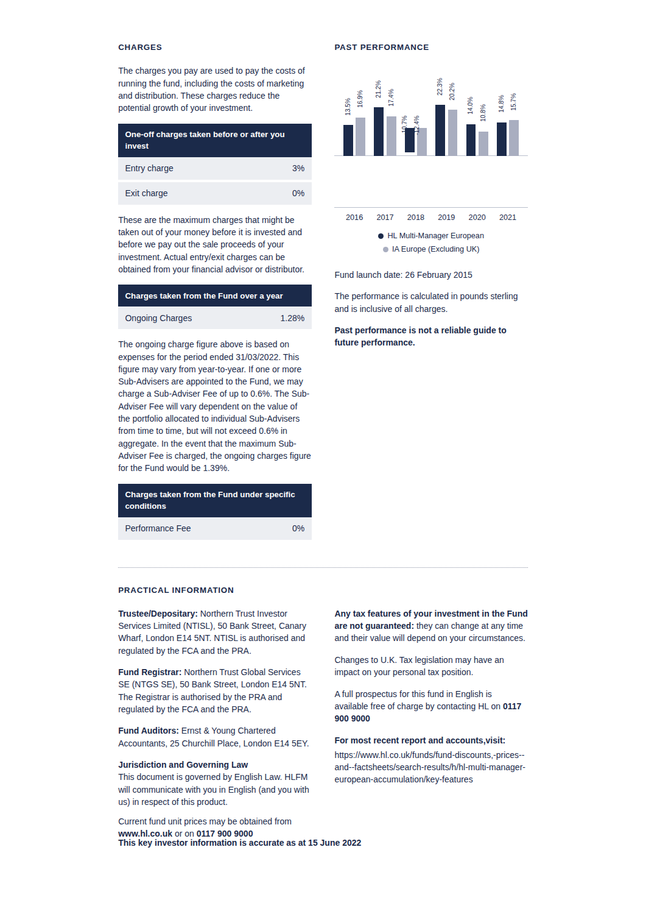Charges
The charges you pay are used to pay the costs of running the fund, including the costs of marketing and distribution. These charges reduce the potential growth of your investment.
| One-off charges taken before or after you invest |
| --- |
| Entry charge | 3% |
| Exit charge | 0% |
These are the maximum charges that might be taken out of your money before it is invested and before we pay out the sale proceeds of your investment. Actual entry/exit charges can be obtained from your financial advisor or distributor.
| Charges taken from the Fund over a year |
| --- |
| Ongoing Charges | 1.28% |
The ongoing charge figure above is based on expenses for the period ended 31/03/2022. This figure may vary from year-to-year. If one or more Sub-Advisers are appointed to the Fund, we may charge a Sub-Adviser Fee of up to 0.6%. The Sub-Adviser Fee will vary dependent on the value of the portfolio allocated to individual Sub-Advisers from time to time, but will not exceed 0.6% in aggregate. In the event that the maximum Sub-Adviser Fee is charged, the ongoing charges figure for the Fund would be 1.39%.
| Charges taken from the Fund under specific conditions |
| --- |
| Performance Fee | 0% |
Past Performance
13.5%
16.9%
21.2%
17.4%
-10.7%
-12.4%
22.3%
20.2%
14.0%
10.8%
14.8%
15.7%
201620172018201920202021
HL Multi-Manager European
IA Europe (Excluding UK)
Fund launch date: 26 February 2015
The performance is calculated in pounds sterling and is inclusive of all charges.
Past performance is not a reliable guide to future performance.
Practical Information
Trustee/Depositary: Northern Trust Investor Services Limited (NTISL), 50 Bank Street, Canary Wharf, London E14 5NT. NTISL is authorised and regulated by the FCA and the PRA.
Fund Registrar: Northern Trust Global Services SE (NTGS SE), 50 Bank Street, London E14 5NT. The Registrar is authorised by the PRA and regulated by the FCA and the PRA.
Fund Auditors: Ernst & Young Chartered Accountants, 25 Churchill Place, London E14 5EY.
Jurisdiction and Governing Law
This document is governed by English Law. HLFM will communicate with you in English (and you with us) in respect of this product.
Current fund unit prices may be obtained from www.hl.co.uk or on 0117 900 9000
Any tax features of your investment in the Fund are not guaranteed: they can change at any time and their value will depend on your circumstances.
Changes to U.K. Tax legislation may have an impact on your personal tax position.
A full prospectus for this fund in English is available free of charge by contacting HL on 0117 900 9000
For most recent report and accounts,visit:
https://www.hl.co.uk/funds/fund-discounts,-prices--and--factsheets/search-results/h/hl-multi-manager-european-accumulation/key-features
This key investor information is accurate as at 15 June 2022